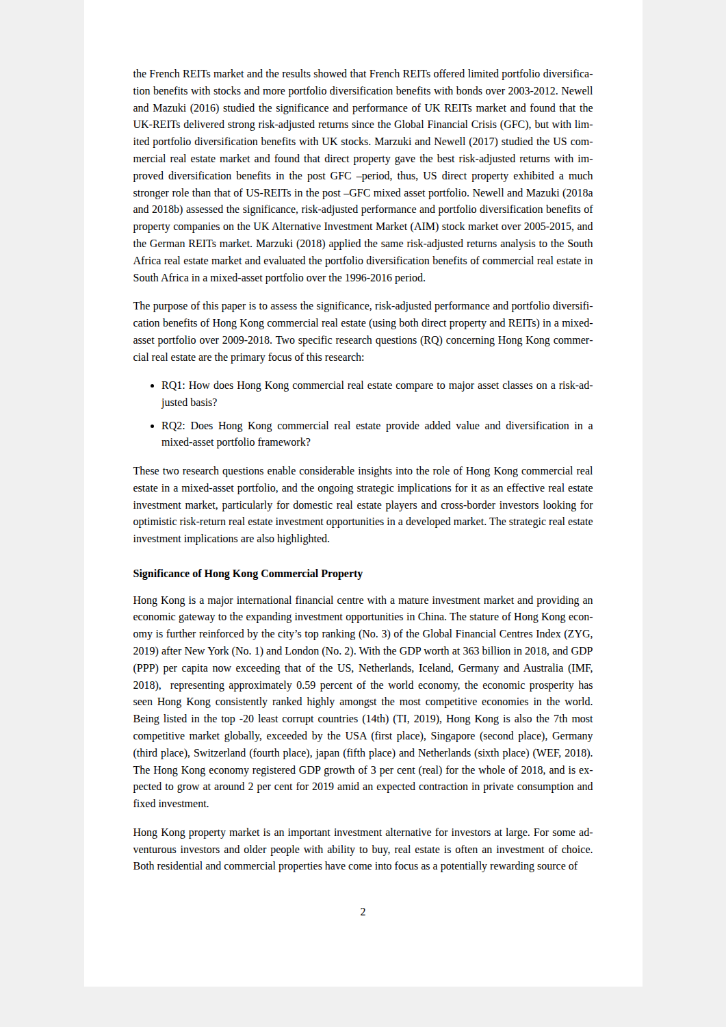the French REITs market and the results showed that French REITs offered limited portfolio diversification benefits with stocks and more portfolio diversification benefits with bonds over 2003-2012. Newell and Mazuki (2016) studied the significance and performance of UK REITs market and found that the UK-REITs delivered strong risk-adjusted returns since the Global Financial Crisis (GFC), but with limited portfolio diversification benefits with UK stocks. Marzuki and Newell (2017) studied the US commercial real estate market and found that direct property gave the best risk-adjusted returns with improved diversification benefits in the post GFC –period, thus, US direct property exhibited a much stronger role than that of US-REITs in the post –GFC mixed asset portfolio. Newell and Mazuki (2018a and 2018b) assessed the significance, risk-adjusted performance and portfolio diversification benefits of property companies on the UK Alternative Investment Market (AIM) stock market over 2005-2015, and the German REITs market. Marzuki (2018) applied the same risk-adjusted returns analysis to the South Africa real estate market and evaluated the portfolio diversification benefits of commercial real estate in South Africa in a mixed-asset portfolio over the 1996-2016 period.
The purpose of this paper is to assess the significance, risk-adjusted performance and portfolio diversification benefits of Hong Kong commercial real estate (using both direct property and REITs) in a mixed-asset portfolio over 2009-2018. Two specific research questions (RQ) concerning Hong Kong commercial real estate are the primary focus of this research:
RQ1: How does Hong Kong commercial real estate compare to major asset classes on a risk-adjusted basis?
RQ2: Does Hong Kong commercial real estate provide added value and diversification in a mixed-asset portfolio framework?
These two research questions enable considerable insights into the role of Hong Kong commercial real estate in a mixed-asset portfolio, and the ongoing strategic implications for it as an effective real estate investment market, particularly for domestic real estate players and cross-border investors looking for optimistic risk-return real estate investment opportunities in a developed market. The strategic real estate investment implications are also highlighted.
Significance of Hong Kong Commercial Property
Hong Kong is a major international financial centre with a mature investment market and providing an economic gateway to the expanding investment opportunities in China. The stature of Hong Kong economy is further reinforced by the city’s top ranking (No. 3) of the Global Financial Centres Index (ZYG, 2019) after New York (No. 1) and London (No. 2). With the GDP worth at 363 billion in 2018, and GDP (PPP) per capita now exceeding that of the US, Netherlands, Iceland, Germany and Australia (IMF, 2018), representing approximately 0.59 percent of the world economy, the economic prosperity has seen Hong Kong consistently ranked highly amongst the most competitive economies in the world. Being listed in the top -20 least corrupt countries (14th) (TI, 2019), Hong Kong is also the 7th most competitive market globally, exceeded by the USA (first place), Singapore (second place), Germany (third place), Switzerland (fourth place), japan (fifth place) and Netherlands (sixth place) (WEF, 2018). The Hong Kong economy registered GDP growth of 3 per cent (real) for the whole of 2018, and is expected to grow at around 2 per cent for 2019 amid an expected contraction in private consumption and fixed investment.
Hong Kong property market is an important investment alternative for investors at large. For some adventurous investors and older people with ability to buy, real estate is often an investment of choice. Both residential and commercial properties have come into focus as a potentially rewarding source of
2